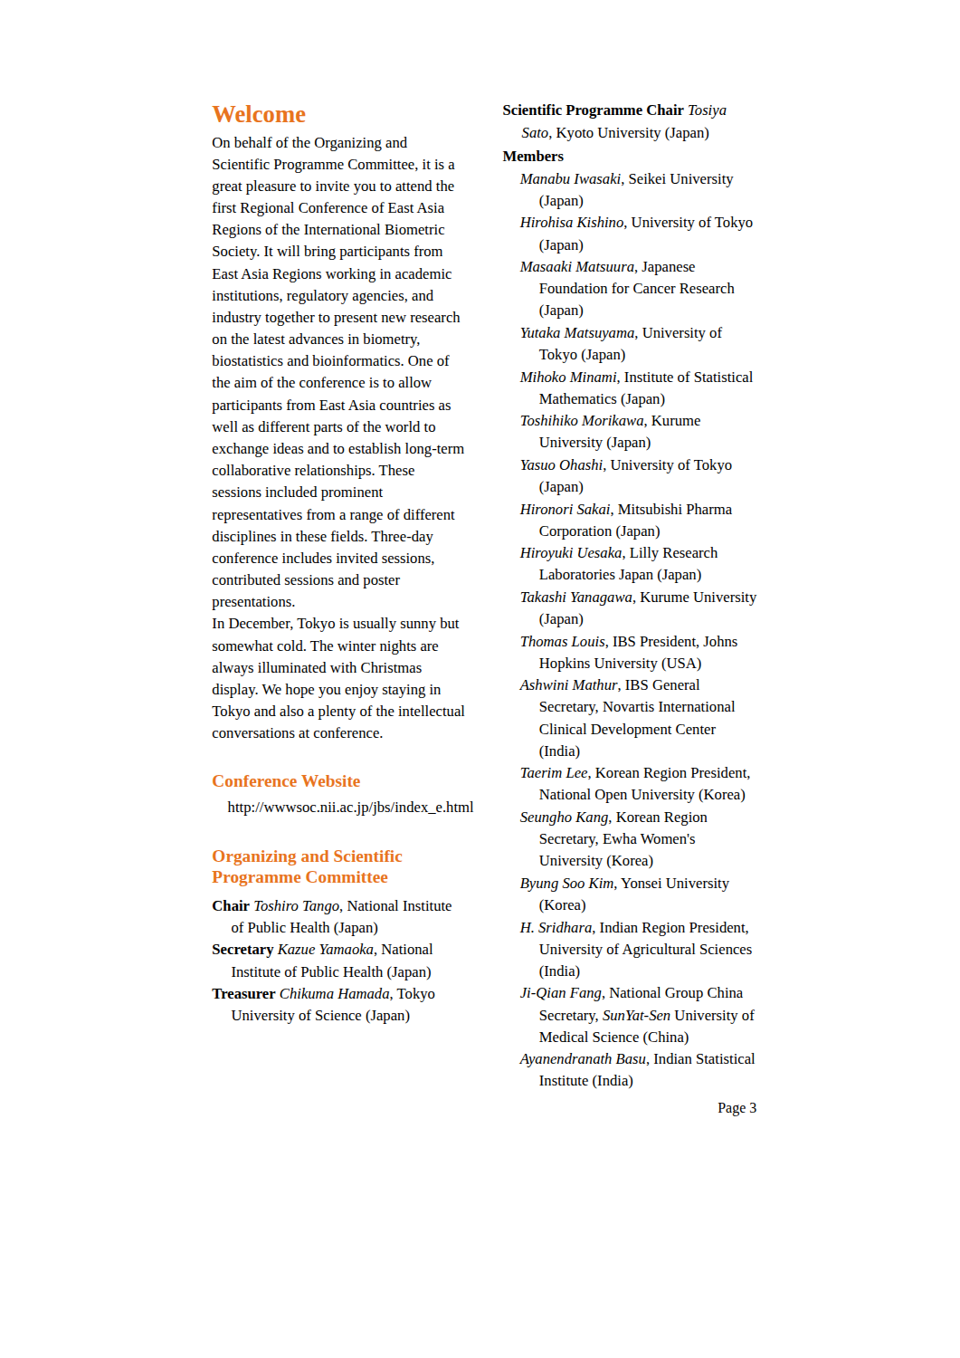Welcome
On behalf of the Organizing and Scientific Programme Committee, it is a great pleasure to invite you to attend the first Regional Conference of East Asia Regions of the International Biometric Society. It will bring participants from East Asia Regions working in academic institutions, regulatory agencies, and industry together to present new research on the latest advances in biometry, biostatistics and bioinformatics. One of the aim of the conference is to allow participants from East Asia countries as well as different parts of the world to exchange ideas and to establish long-term collaborative relationships. These sessions included prominent representatives from a range of different disciplines in these fields. Three-day conference includes invited sessions, contributed sessions and poster presentations.
In December, Tokyo is usually sunny but somewhat cold. The winter nights are always illuminated with Christmas display. We hope you enjoy staying in Tokyo and also a plenty of the intellectual conversations at conference.
Conference Website
http://wwwsoc.nii.ac.jp/jbs/index_e.html
Organizing and Scientific Programme Committee
Chair Toshiro Tango, National Institute of Public Health (Japan)
Secretary Kazue Yamaoka, National Institute of Public Health (Japan)
Treasurer Chikuma Hamada, Tokyo University of Science (Japan)
Scientific Programme Chair Tosiya Sato, Kyoto University (Japan)
Members
Manabu Iwasaki, Seikei University (Japan)
Hirohisa Kishino, University of Tokyo (Japan)
Masaaki Matsuura, Japanese Foundation for Cancer Research (Japan)
Yutaka Matsuyama, University of Tokyo (Japan)
Mihoko Minami, Institute of Statistical Mathematics (Japan)
Toshihiko Morikawa, Kurume University (Japan)
Yasuo Ohashi, University of Tokyo (Japan)
Hironori Sakai, Mitsubishi Pharma Corporation (Japan)
Hiroyuki Uesaka, Lilly Research Laboratories Japan (Japan)
Takashi Yanagawa, Kurume University (Japan)
Thomas Louis, IBS President, Johns Hopkins University (USA)
Ashwini Mathur, IBS General Secretary, Novartis International Clinical Development Center (India)
Taerim Lee, Korean Region President, National Open University (Korea)
Seungho Kang, Korean Region Secretary, Ewha Women's University (Korea)
Byung Soo Kim, Yonsei University (Korea)
H. Sridhara, Indian Region President, University of Agricultural Sciences (India)
Ji-Qian Fang, National Group China Secretary, SunYat-Sen University of Medical Science (China)
Ayanendranath Basu, Indian Statistical Institute (India)
Page 3